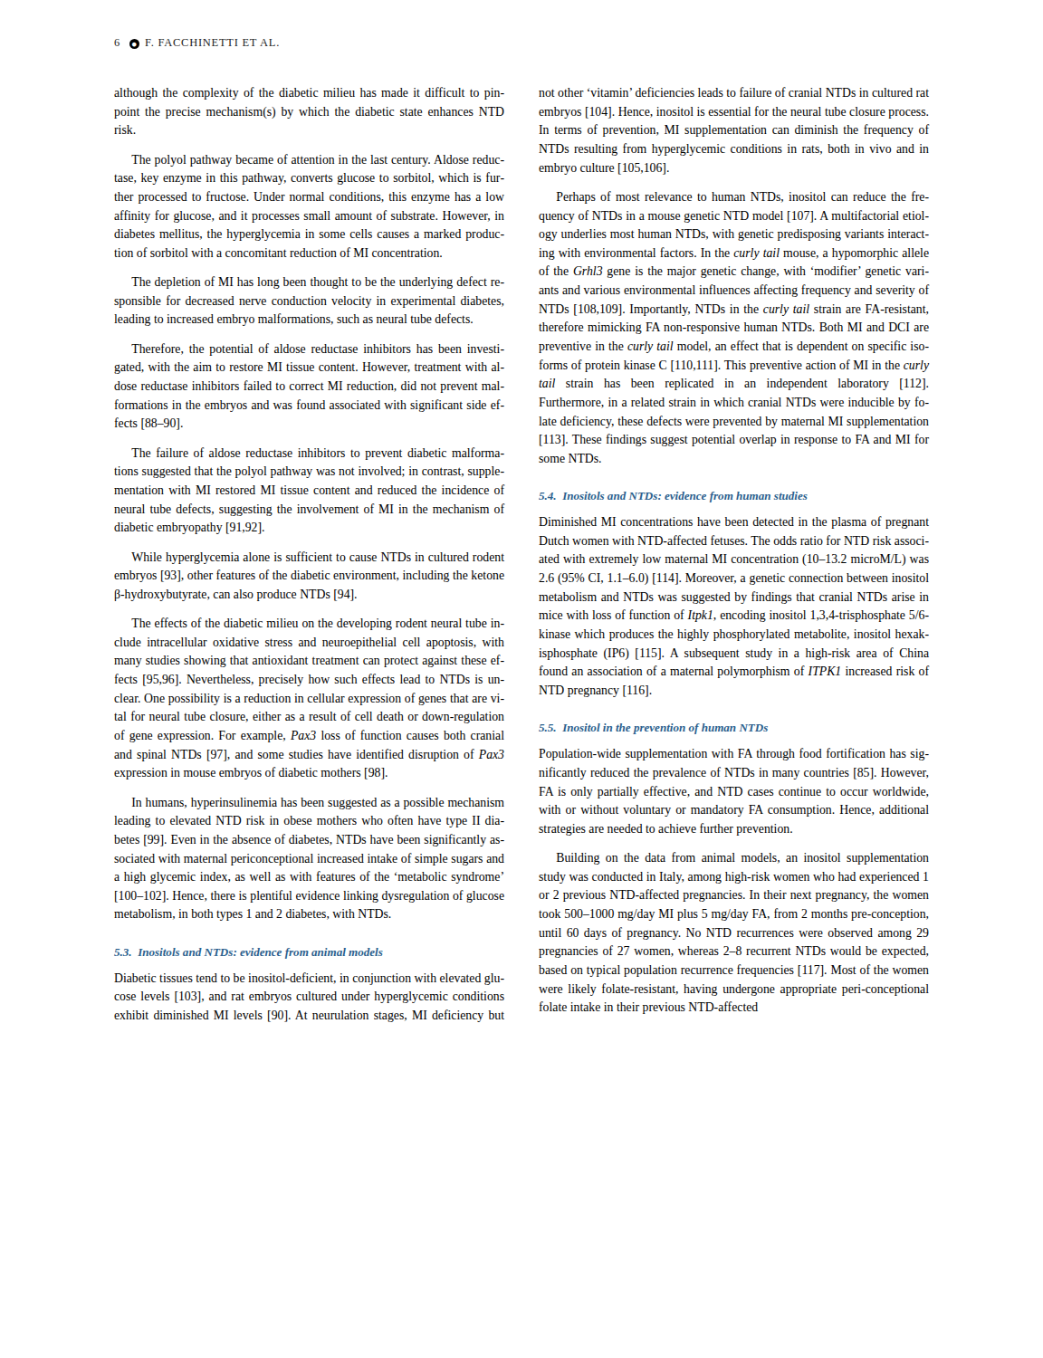6●F. FACCHINETTI ET AL.
although the complexity of the diabetic milieu has made it difficult to pinpoint the precise mechanism(s) by which the diabetic state enhances NTD risk.
The polyol pathway became of attention in the last century. Aldose reductase, key enzyme in this pathway, converts glucose to sorbitol, which is further processed to fructose. Under normal conditions, this enzyme has a low affinity for glucose, and it processes small amount of substrate. However, in diabetes mellitus, the hyperglycemia in some cells causes a marked production of sorbitol with a concomitant reduction of MI concentration.
The depletion of MI has long been thought to be the underlying defect responsible for decreased nerve conduction velocity in experimental diabetes, leading to increased embryo malformations, such as neural tube defects.
Therefore, the potential of aldose reductase inhibitors has been investigated, with the aim to restore MI tissue content. However, treatment with aldose reductase inhibitors failed to correct MI reduction, did not prevent malformations in the embryos and was found associated with significant side effects [88–90].
The failure of aldose reductase inhibitors to prevent diabetic malformations suggested that the polyol pathway was not involved; in contrast, supplementation with MI restored MI tissue content and reduced the incidence of neural tube defects, suggesting the involvement of MI in the mechanism of diabetic embryopathy [91,92].
While hyperglycemia alone is sufficient to cause NTDs in cultured rodent embryos [93], other features of the diabetic environment, including the ketone β-hydroxybutyrate, can also produce NTDs [94].
The effects of the diabetic milieu on the developing rodent neural tube include intracellular oxidative stress and neuroepithelial cell apoptosis, with many studies showing that antioxidant treatment can protect against these effects [95,96]. Nevertheless, precisely how such effects lead to NTDs is unclear. One possibility is a reduction in cellular expression of genes that are vital for neural tube closure, either as a result of cell death or down-regulation of gene expression. For example, Pax3 loss of function causes both cranial and spinal NTDs [97], and some studies have identified disruption of Pax3 expression in mouse embryos of diabetic mothers [98].
In humans, hyperinsulinemia has been suggested as a possible mechanism leading to elevated NTD risk in obese mothers who often have type II diabetes [99]. Even in the absence of diabetes, NTDs have been significantly associated with maternal periconceptional increased intake of simple sugars and a high glycemic index, as well as with features of the ‘metabolic syndrome’ [100–102]. Hence, there is plentiful evidence linking dysregulation of glucose metabolism, in both types 1 and 2 diabetes, with NTDs.
5.3. Inositols and NTDs: evidence from animal models
Diabetic tissues tend to be inositol-deficient, in conjunction with elevated glucose levels [103], and rat embryos cultured under hyperglycemic conditions exhibit diminished MI levels [90]. At neurulation stages, MI deficiency but not other ‘vitamin’ deficiencies leads to failure of cranial NTDs in cultured rat embryos [104]. Hence, inositol is essential for the neural tube closure process. In terms of prevention, MI supplementation can diminish the frequency of NTDs resulting from hyperglycemic conditions in rats, both in vivo and in embryo culture [105,106].
Perhaps of most relevance to human NTDs, inositol can reduce the frequency of NTDs in a mouse genetic NTD model [107]. A multifactorial etiology underlies most human NTDs, with genetic predisposing variants interacting with environmental factors. In the curly tail mouse, a hypomorphic allele of the Grhl3 gene is the major genetic change, with ‘modifier’ genetic variants and various environmental influences affecting frequency and severity of NTDs [108,109]. Importantly, NTDs in the curly tail strain are FA-resistant, therefore mimicking FA non-responsive human NTDs. Both MI and DCI are preventive in the curly tail model, an effect that is dependent on specific isoforms of protein kinase C [110,111]. This preventive action of MI in the curly tail strain has been replicated in an independent laboratory [112]. Furthermore, in a related strain in which cranial NTDs were inducible by folate deficiency, these defects were prevented by maternal MI supplementation [113]. These findings suggest potential overlap in response to FA and MI for some NTDs.
5.4. Inositols and NTDs: evidence from human studies
Diminished MI concentrations have been detected in the plasma of pregnant Dutch women with NTD-affected fetuses. The odds ratio for NTD risk associated with extremely low maternal MI concentration (10–13.2 microM/L) was 2.6 (95% CI, 1.1–6.0) [114]. Moreover, a genetic connection between inositol metabolism and NTDs was suggested by findings that cranial NTDs arise in mice with loss of function of Itpk1, encoding inositol 1,3,4-trisphosphate 5/6-kinase which produces the highly phosphorylated metabolite, inositol hexakisphosphate (IP6) [115]. A subsequent study in a high-risk area of China found an association of a maternal polymorphism of ITPK1 increased risk of NTD pregnancy [116].
5.5. Inositol in the prevention of human NTDs
Population-wide supplementation with FA through food fortification has significantly reduced the prevalence of NTDs in many countries [85]. However, FA is only partially effective, and NTD cases continue to occur worldwide, with or without voluntary or mandatory FA consumption. Hence, additional strategies are needed to achieve further prevention.
Building on the data from animal models, an inositol supplementation study was conducted in Italy, among high-risk women who had experienced 1 or 2 previous NTD-affected pregnancies. In their next pregnancy, the women took 500–1000 mg/day MI plus 5 mg/day FA, from 2 months pre-conception, until 60 days of pregnancy. No NTD recurrences were observed among 29 pregnancies of 27 women, whereas 2–8 recurrent NTDs would be expected, based on typical population recurrence frequencies [117]. Most of the women were likely folate-resistant, having undergone appropriate peri-conceptional folate intake in their previous NTD-affected